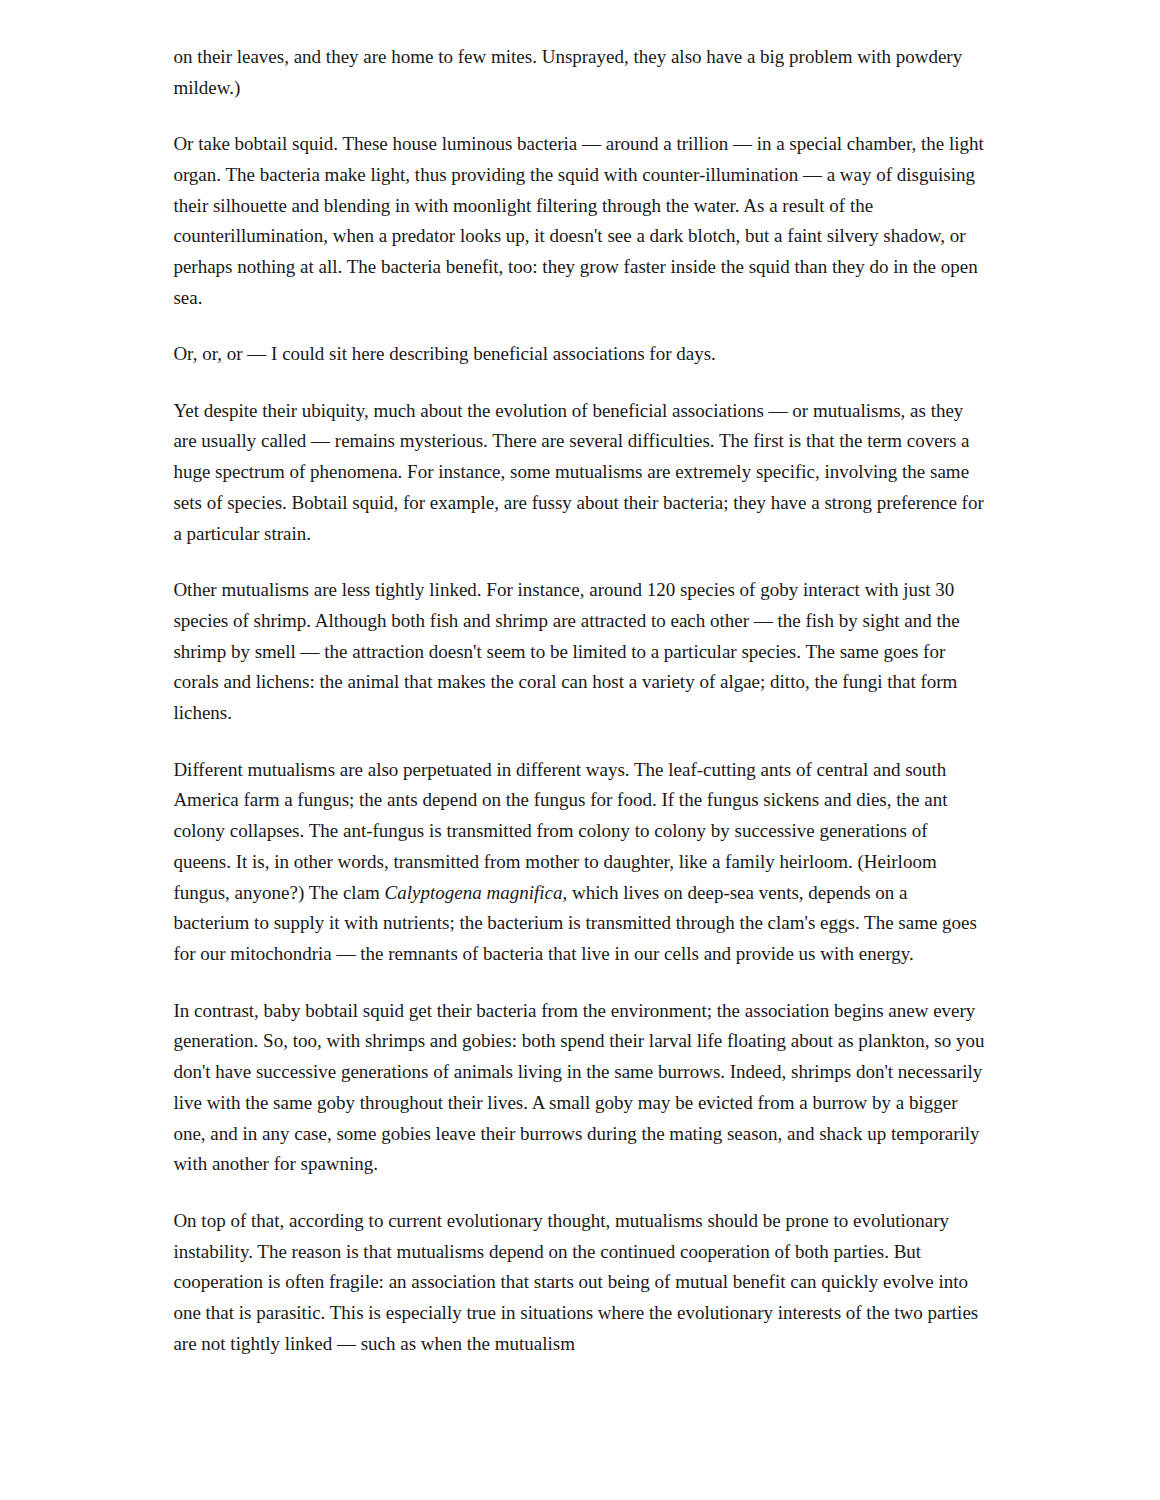on their leaves, and they are home to few mites. Unsprayed, they also have a big problem with powdery mildew.)
Or take bobtail squid. These house luminous bacteria — around a trillion — in a special chamber, the light organ. The bacteria make light, thus providing the squid with counter-illumination — a way of disguising their silhouette and blending in with moonlight filtering through the water. As a result of the counterillumination, when a predator looks up, it doesn't see a dark blotch, but a faint silvery shadow, or perhaps nothing at all. The bacteria benefit, too: they grow faster inside the squid than they do in the open sea.
Or, or, or — I could sit here describing beneficial associations for days.
Yet despite their ubiquity, much about the evolution of beneficial associations — or mutualisms, as they are usually called — remains mysterious. There are several difficulties. The first is that the term covers a huge spectrum of phenomena. For instance, some mutualisms are extremely specific, involving the same sets of species. Bobtail squid, for example, are fussy about their bacteria; they have a strong preference for a particular strain.
Other mutualisms are less tightly linked. For instance, around 120 species of goby interact with just 30 species of shrimp. Although both fish and shrimp are attracted to each other — the fish by sight and the shrimp by smell — the attraction doesn't seem to be limited to a particular species. The same goes for corals and lichens: the animal that makes the coral can host a variety of algae; ditto, the fungi that form lichens.
Different mutualisms are also perpetuated in different ways. The leaf-cutting ants of central and south America farm a fungus; the ants depend on the fungus for food. If the fungus sickens and dies, the ant colony collapses. The ant-fungus is transmitted from colony to colony by successive generations of queens. It is, in other words, transmitted from mother to daughter, like a family heirloom. (Heirloom fungus, anyone?) The clam Calyptogena magnifica, which lives on deep-sea vents, depends on a bacterium to supply it with nutrients; the bacterium is transmitted through the clam's eggs. The same goes for our mitochondria — the remnants of bacteria that live in our cells and provide us with energy.
In contrast, baby bobtail squid get their bacteria from the environment; the association begins anew every generation. So, too, with shrimps and gobies: both spend their larval life floating about as plankton, so you don't have successive generations of animals living in the same burrows. Indeed, shrimps don't necessarily live with the same goby throughout their lives. A small goby may be evicted from a burrow by a bigger one, and in any case, some gobies leave their burrows during the mating season, and shack up temporarily with another for spawning.
On top of that, according to current evolutionary thought, mutualisms should be prone to evolutionary instability. The reason is that mutualisms depend on the continued cooperation of both parties. But cooperation is often fragile: an association that starts out being of mutual benefit can quickly evolve into one that is parasitic. This is especially true in situations where the evolutionary interests of the two parties are not tightly linked — such as when the mutualism